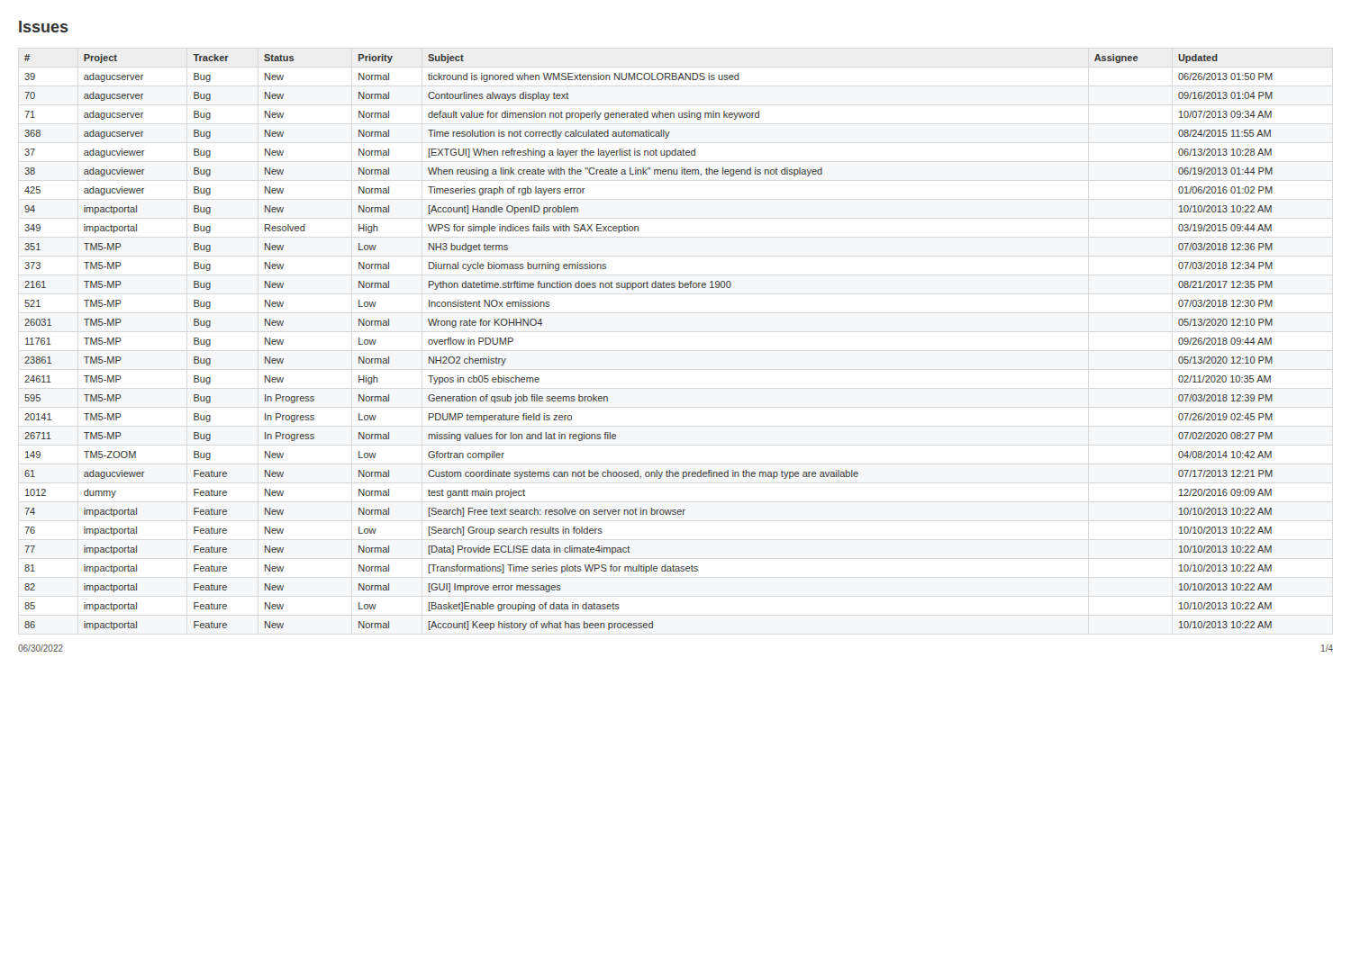Issues
| # | Project | Tracker | Status | Priority | Subject | Assignee | Updated |
| --- | --- | --- | --- | --- | --- | --- | --- |
| 39 | adagucserver | Bug | New | Normal | tickround is ignored when WMSExtension NUMCOLORBANDS is used | | 06/26/2013 01:50 PM |
| 70 | adagucserver | Bug | New | Normal | Contourlines always display text | | 09/16/2013 01:04 PM |
| 71 | adagucserver | Bug | New | Normal | default value for dimension not properly generated when using min keyword | | 10/07/2013 09:34 AM |
| 368 | adagucserver | Bug | New | Normal | Time resolution is not correctly calculated automatically | | 08/24/2015 11:55 AM |
| 37 | adagucviewer | Bug | New | Normal | [EXTGUI] When refreshing a layer the layerlist is not updated | | 06/13/2013 10:28 AM |
| 38 | adagucviewer | Bug | New | Normal | When reusing a link create with the "Create a Link" menu item, the legend is not displayed | | 06/19/2013 01:44 PM |
| 425 | adagucviewer | Bug | New | Normal | Timeseries graph of rgb layers error | | 01/06/2016 01:02 PM |
| 94 | impactportal | Bug | New | Normal | [Account] Handle OpenID problem | | 10/10/2013 10:22 AM |
| 349 | impactportal | Bug | Resolved | High | WPS for simple indices fails with SAX Exception | | 03/19/2015 09:44 AM |
| 351 | TM5-MP | Bug | New | Low | NH3 budget terms | | 07/03/2018 12:36 PM |
| 373 | TM5-MP | Bug | New | Normal | Diurnal cycle biomass burning emissions | | 07/03/2018 12:34 PM |
| 2161 | TM5-MP | Bug | New | Normal | Python datetime.strftime function does not support dates before 1900 | | 08/21/2017 12:35 PM |
| 521 | TM5-MP | Bug | New | Low | Inconsistent NOx emissions | | 07/03/2018 12:30 PM |
| 26031 | TM5-MP | Bug | New | Normal | Wrong rate for KOHHNO4 | | 05/13/2020 12:10 PM |
| 11761 | TM5-MP | Bug | New | Low | overflow in PDUMP | | 09/26/2018 09:44 AM |
| 23861 | TM5-MP | Bug | New | Normal | NH2O2 chemistry | | 05/13/2020 12:10 PM |
| 24611 | TM5-MP | Bug | New | High | Typos in cb05 ebischeme | | 02/11/2020 10:35 AM |
| 595 | TM5-MP | Bug | In Progress | Normal | Generation of qsub job file seems broken | | 07/03/2018 12:39 PM |
| 20141 | TM5-MP | Bug | In Progress | Low | PDUMP temperature field is zero | | 07/26/2019 02:45 PM |
| 26711 | TM5-MP | Bug | In Progress | Normal | missing values for lon and lat in regions file | | 07/02/2020 08:27 PM |
| 149 | TM5-ZOOM | Bug | New | Low | Gfortran compiler | | 04/08/2014 10:42 AM |
| 61 | adagucviewer | Feature | New | Normal | Custom coordinate systems can not be choosed, only the predefined in the map type are available | | 07/17/2013 12:21 PM |
| 1012 | dummy | Feature | New | Normal | test gantt main project | | 12/20/2016 09:09 AM |
| 74 | impactportal | Feature | New | Normal | [Search] Free text search: resolve on server not in browser | | 10/10/2013 10:22 AM |
| 76 | impactportal | Feature | New | Low | [Search] Group search results in folders | | 10/10/2013 10:22 AM |
| 77 | impactportal | Feature | New | Normal | [Data] Provide ECLISE data in climate4impact | | 10/10/2013 10:22 AM |
| 81 | impactportal | Feature | New | Normal | [Transformations] Time series plots WPS for multiple datasets | | 10/10/2013 10:22 AM |
| 82 | impactportal | Feature | New | Normal | [GUI] Improve error messages | | 10/10/2013 10:22 AM |
| 85 | impactportal | Feature | New | Low | [Basket]Enable grouping of data in datasets | | 10/10/2013 10:22 AM |
| 86 | impactportal | Feature | New | Normal | [Account] Keep history of what has been processed | | 10/10/2013 10:22 AM |
06/30/2022 1/4